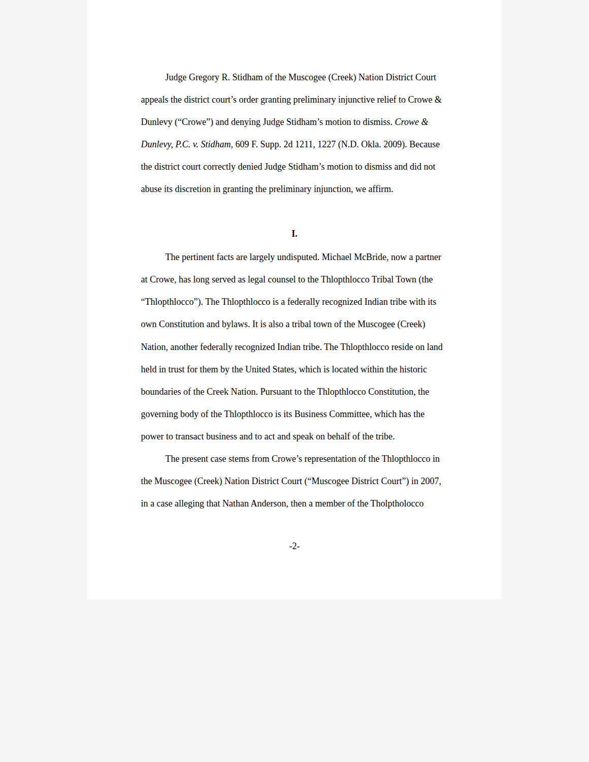Judge Gregory R. Stidham of the Muscogee (Creek) Nation District Court appeals the district court’s order granting preliminary injunctive relief to Crowe & Dunlevy (“Crowe”) and denying Judge Stidham’s motion to dismiss. Crowe & Dunlevy, P.C. v. Stidham, 609 F. Supp. 2d 1211, 1227 (N.D. Okla. 2009). Because the district court correctly denied Judge Stidham’s motion to dismiss and did not abuse its discretion in granting the preliminary injunction, we affirm.
I.
The pertinent facts are largely undisputed. Michael McBride, now a partner at Crowe, has long served as legal counsel to the Thlopthlocco Tribal Town (the “Thlopthlocco”). The Thlopthlocco is a federally recognized Indian tribe with its own Constitution and bylaws. It is also a tribal town of the Muscogee (Creek) Nation, another federally recognized Indian tribe. The Thlopthlocco reside on land held in trust for them by the United States, which is located within the historic boundaries of the Creek Nation. Pursuant to the Thlopthlocco Constitution, the governing body of the Thlopthlocco is its Business Committee, which has the power to transact business and to act and speak on behalf of the tribe.
The present case stems from Crowe’s representation of the Thlopthlocco in the Muscogee (Creek) Nation District Court (“Muscogee District Court”) in 2007, in a case alleging that Nathan Anderson, then a member of the Tholptholocco
-2-